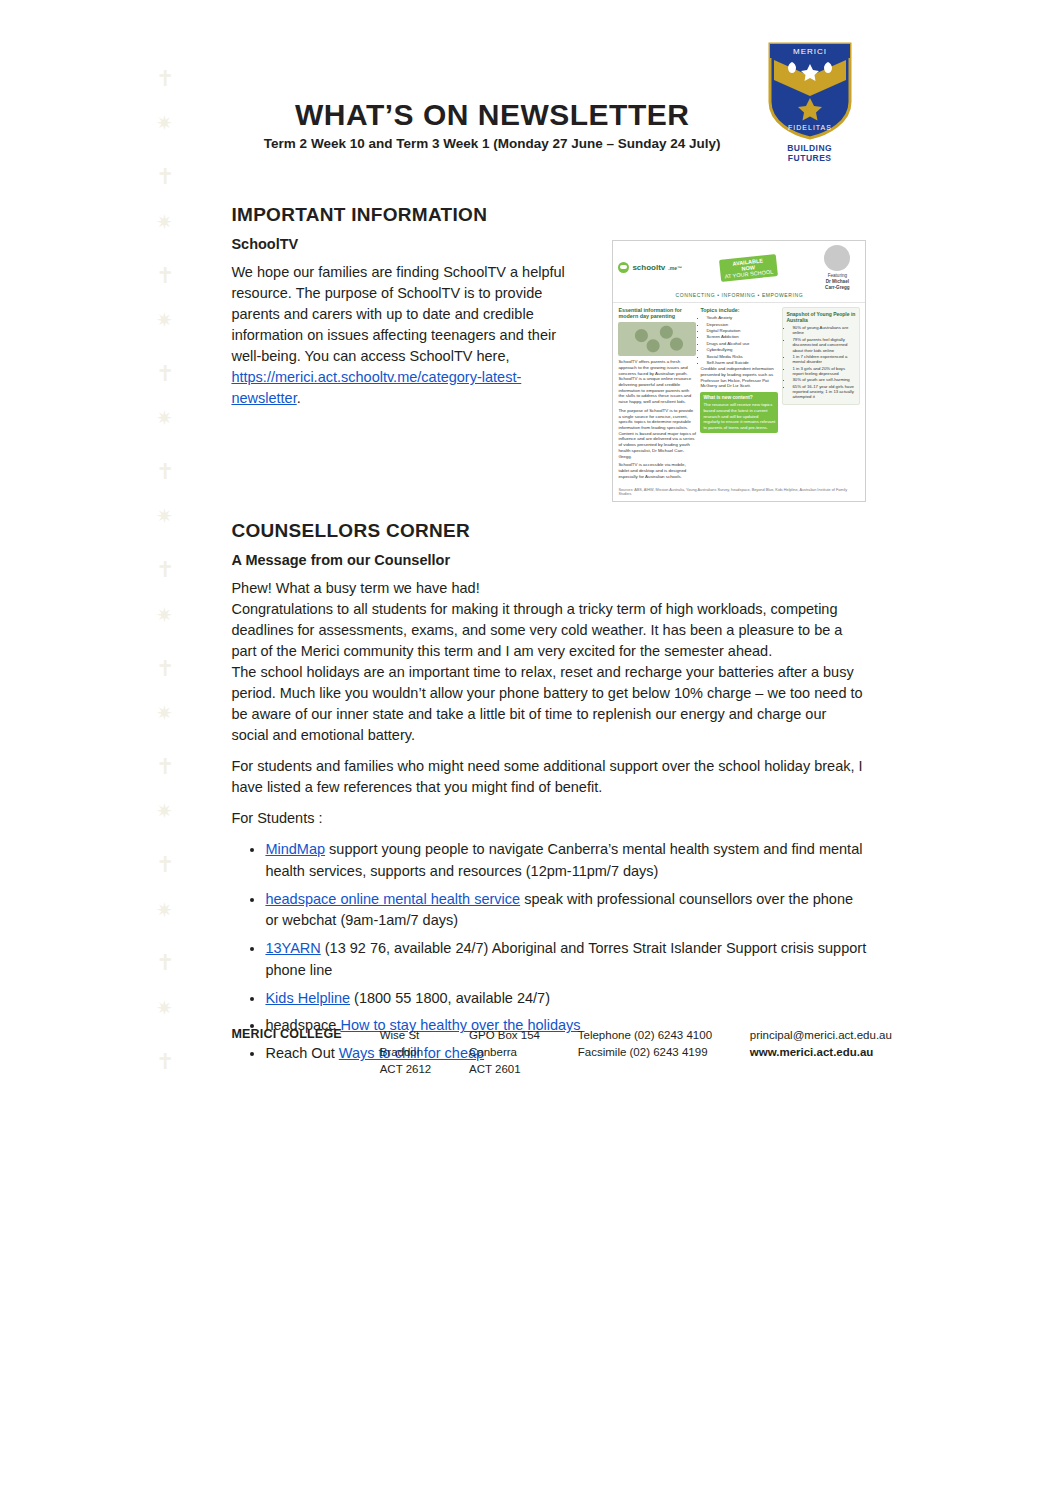✝
✷
✝
✷
✝
✷
✝
✷
✝
✷
✝
✷
✝
✷
✝
✷
✝
✷
✝
✷
✝
MERICI FIDELITAS
BUILDING FUTURES
What’s On Newsletter
Term 2 Week 10 and Term 3 Week 1 (Monday 27 June – Sunday 24 July)
Important Information
SchoolTV
We hope our families are finding SchoolTV a helpful resource. The purpose of SchoolTV is to provide parents and carers with up to date and credible information on issues affecting teenagers and their well-being. You can access SchoolTV here, https://merici.act.schooltv.me/category-latest-newsletter.
schooltv.me™
AVAILABLE
NOW
AT YOUR SCHOOL
Featuring
Dr Michael
Carr-Gregg
CONNECTING • INFORMING • EMPOWERING
Essential information for modern day parenting
SchoolTV offers parents a fresh approach to the growing issues and concerns faced by Australian youth. SchoolTV is a unique online resource delivering powerful and credible information to empower parents with the skills to address these issues and raise happy, well and resilient kids.
The purpose of SchoolTV is to provide a single source for concise, current, specific topics to determine reputable information from leading specialists. Content is based around major topics of influence and are delivered via a series of videos presented by leading youth health specialist, Dr Michael Carr-Gregg.
SchoolTV is accessible via mobile, tablet and desktop and is designed especially for Australian schools.
Topics include:
Youth Anxiety
Depression
Digital Reputation
Screen Addiction
Drugs and Alcohol use
Cyberbullying
Social Media Risks
Self-harm and Suicide
Credible and independent information presented by leading experts such as Professor Ian Hickie, Professor Pat McGorry and Dr Liz Scott.
What is new content? The resource will receive new topics based around the latest in current research and will be updated regularly to ensure it remains relevant to parents of teens and pre-teens.
Snapshot of Young People in Australia
90% of young Australians are online
79% of parents feel digitally disconnected and concerned about their kids online
1 in 7 children experienced a mental disorder
1 in 3 girls and 20% of boys report feeling depressed
30% of youth are self-harming
65% of 16-17 year old girls have reported anxiety, 1 in 13 actually attempted it
Sources: ABS, AIHW, Mission Australia, Young Australians Survey, headspace, Beyond Blue, Kids Helpline, Australian Institute of Family Studies.
Counsellors Corner
A Message from our Counsellor
Phew! What a busy term we have had!
Congratulations to all students for making it through a tricky term of high workloads, competing deadlines for assessments, exams, and some very cold weather. It has been a pleasure to be a part of the Merici community this term and I am very excited for the semester ahead.
The school holidays are an important time to relax, reset and recharge your batteries after a busy period. Much like you wouldn’t allow your phone battery to get below 10% charge – we too need to be aware of our inner state and take a little bit of time to replenish our energy and charge our social and emotional battery.
For students and families who might need some additional support over the school holiday break, I have listed a few references that you might find of benefit.
For Students :
MindMap support young people to navigate Canberra’s mental health system and find mental health services, supports and resources (12pm-11pm/7 days)
headspace online mental health service speak with professional counsellors over the phone or webchat (9am-1am/7 days)
13YARN (13 92 76, available 24/7) Aboriginal and Torres Strait Islander Support crisis support phone line
Kids Helpline (1800 55 1800, available 24/7)
headspace How to stay healthy over the holidays
Reach Out Ways to chill for cheap
MERICI COLLEGE
Wise St
Braddon
ACT 2612
GPO Box 154
Canberra
ACT 2601
Telephone (02) 6243 4100
Facsimile (02) 6243 4199
principal@merici.act.edu.au
www.merici.act.edu.au